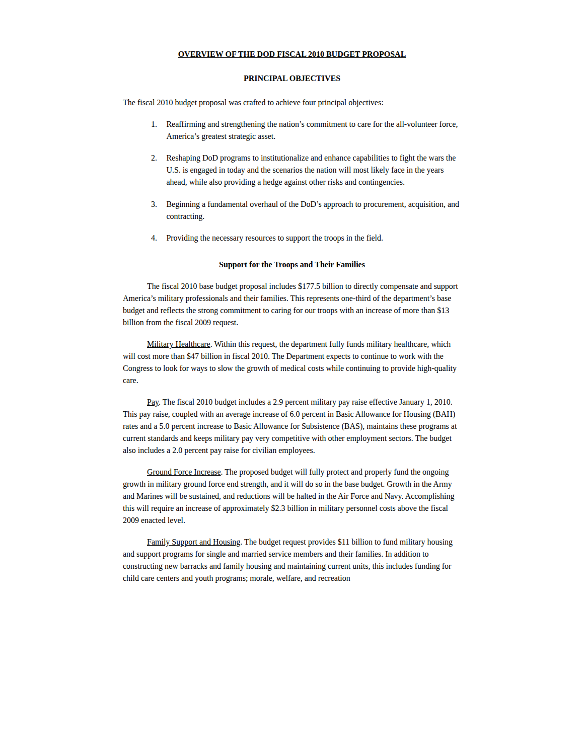OVERVIEW OF THE DOD FISCAL 2010 BUDGET PROPOSAL
PRINCIPAL OBJECTIVES
The fiscal 2010 budget proposal was crafted to achieve four principal objectives:
Reaffirming and strengthening the nation’s commitment to care for the all-volunteer force, America’s greatest strategic asset.
Reshaping DoD programs to institutionalize and enhance capabilities to fight the wars the U.S. is engaged in today and the scenarios the nation will most likely face in the years ahead, while also providing a hedge against other risks and contingencies.
Beginning a fundamental overhaul of the DoD’s approach to procurement, acquisition, and contracting.
Providing the necessary resources to support the troops in the field.
Support for the Troops and Their Families
The fiscal 2010 base budget proposal includes $177.5 billion to directly compensate and support America’s military professionals and their families. This represents one-third of the department’s base budget and reflects the strong commitment to caring for our troops with an increase of more than $13 billion from the fiscal 2009 request.
Military Healthcare. Within this request, the department fully funds military healthcare, which will cost more than $47 billion in fiscal 2010. The Department expects to continue to work with the Congress to look for ways to slow the growth of medical costs while continuing to provide high-quality care.
Pay. The fiscal 2010 budget includes a 2.9 percent military pay raise effective January 1, 2010. This pay raise, coupled with an average increase of 6.0 percent in Basic Allowance for Housing (BAH) rates and a 5.0 percent increase to Basic Allowance for Subsistence (BAS), maintains these programs at current standards and keeps military pay very competitive with other employment sectors. The budget also includes a 2.0 percent pay raise for civilian employees.
Ground Force Increase. The proposed budget will fully protect and properly fund the ongoing growth in military ground force end strength, and it will do so in the base budget. Growth in the Army and Marines will be sustained, and reductions will be halted in the Air Force and Navy. Accomplishing this will require an increase of approximately $2.3 billion in military personnel costs above the fiscal 2009 enacted level.
Family Support and Housing. The budget request provides $11 billion to fund military housing and support programs for single and married service members and their families. In addition to constructing new barracks and family housing and maintaining current units, this includes funding for child care centers and youth programs; morale, welfare, and recreation